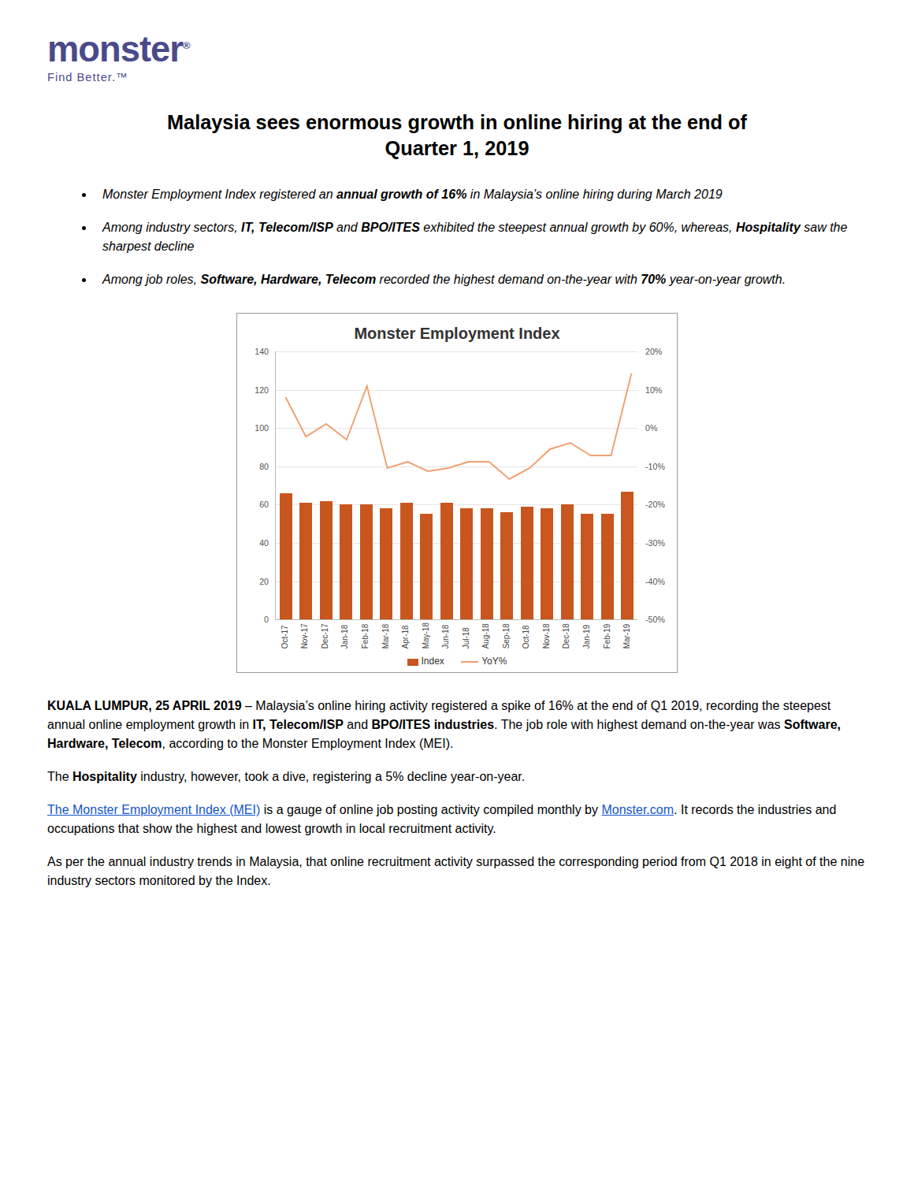monster®
Find Better.™
Malaysia sees enormous growth in online hiring at the end of
Quarter 1, 2019
Monster Employment Index registered an annual growth of 16% in Malaysia’s online hiring during March 2019
Among industry sectors, IT, Telecom/ISP and BPO/ITES exhibited the steepest annual growth by 60%, whereas, Hospitality saw the sharpest decline
Among job roles, Software, Hardware, Telecom recorded the highest demand on-the-year with 70% year-on-year growth.
Monster Employment Index
140 120 100 80 60 40 20 0
20% 10% 0% -10% -20% -30% -40% -50%
Oct-17 Nov-17 Dec-17 Jan-18 Feb-18 Mar-18 Apr-18 May-18 Jun-18 Jul-18 Aug-18 Sep-18 Oct-18 Nov-18 Dec-18 Jan-19 Feb-19 Mar-19
Index YoY%
KUALA LUMPUR, 25 APRIL 2019 – Malaysia’s online hiring activity registered a spike of 16% at the end of Q1 2019, recording the steepest annual online employment growth in IT, Telecom/ISP and BPO/ITES industries. The job role with highest demand on-the-year was Software, Hardware, Telecom, according to the Monster Employment Index (MEI).
The Hospitality industry, however, took a dive, registering a 5% decline year-on-year.
The Monster Employment Index (MEI) is a gauge of online job posting activity compiled monthly by Monster.com. It records the industries and occupations that show the highest and lowest growth in local recruitment activity.
As per the annual industry trends in Malaysia, that online recruitment activity surpassed the corresponding period from Q1 2018 in eight of the nine industry sectors monitored by the Index.